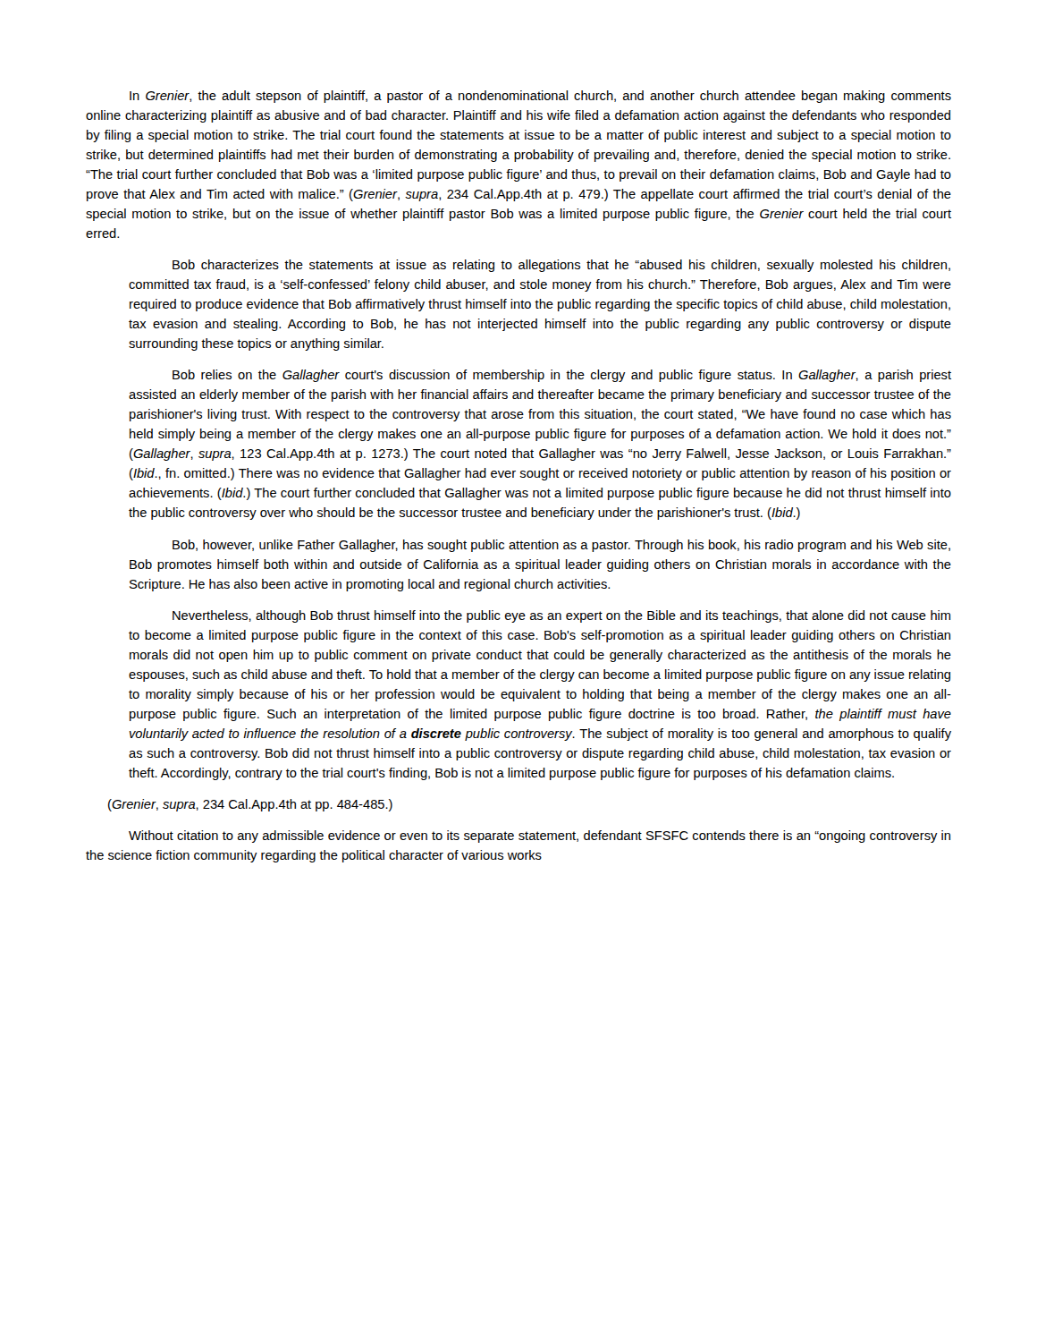In Grenier, the adult stepson of plaintiff, a pastor of a nondenominational church, and another church attendee began making comments online characterizing plaintiff as abusive and of bad character. Plaintiff and his wife filed a defamation action against the defendants who responded by filing a special motion to strike. The trial court found the statements at issue to be a matter of public interest and subject to a special motion to strike, but determined plaintiffs had met their burden of demonstrating a probability of prevailing and, therefore, denied the special motion to strike. “The trial court further concluded that Bob was a ‘limited purpose public figure’ and thus, to prevail on their defamation claims, Bob and Gayle had to prove that Alex and Tim acted with malice.” (Grenier, supra, 234 Cal.App.4th at p. 479.) The appellate court affirmed the trial court’s denial of the special motion to strike, but on the issue of whether plaintiff pastor Bob was a limited purpose public figure, the Grenier court held the trial court erred.
Bob characterizes the statements at issue as relating to allegations that he “abused his children, sexually molested his children, committed tax fraud, is a ‘self-confessed’ felony child abuser, and stole money from his church.” Therefore, Bob argues, Alex and Tim were required to produce evidence that Bob affirmatively thrust himself into the public regarding the specific topics of child abuse, child molestation, tax evasion and stealing. According to Bob, he has not interjected himself into the public regarding any public controversy or dispute surrounding these topics or anything similar.
Bob relies on the Gallagher court's discussion of membership in the clergy and public figure status. In Gallagher, a parish priest assisted an elderly member of the parish with her financial affairs and thereafter became the primary beneficiary and successor trustee of the parishioner's living trust. With respect to the controversy that arose from this situation, the court stated, “We have found no case which has held simply being a member of the clergy makes one an all-purpose public figure for purposes of a defamation action. We hold it does not.” (Gallagher, supra, 123 Cal.App.4th at p. 1273.) The court noted that Gallagher was “no Jerry Falwell, Jesse Jackson, or Louis Farrakhan.” (Ibid., fn. omitted.) There was no evidence that Gallagher had ever sought or received notoriety or public attention by reason of his position or achievements. (Ibid.) The court further concluded that Gallagher was not a limited purpose public figure because he did not thrust himself into the public controversy over who should be the successor trustee and beneficiary under the parishioner's trust. (Ibid.)
Bob, however, unlike Father Gallagher, has sought public attention as a pastor. Through his book, his radio program and his Web site, Bob promotes himself both within and outside of California as a spiritual leader guiding others on Christian morals in accordance with the Scripture. He has also been active in promoting local and regional church activities.
Nevertheless, although Bob thrust himself into the public eye as an expert on the Bible and its teachings, that alone did not cause him to become a limited purpose public figure in the context of this case. Bob's self-promotion as a spiritual leader guiding others on Christian morals did not open him up to public comment on private conduct that could be generally characterized as the antithesis of the morals he espouses, such as child abuse and theft. To hold that a member of the clergy can become a limited purpose public figure on any issue relating to morality simply because of his or her profession would be equivalent to holding that being a member of the clergy makes one an all-purpose public figure. Such an interpretation of the limited purpose public figure doctrine is too broad. Rather, the plaintiff must have voluntarily acted to influence the resolution of a discrete public controversy. The subject of morality is too general and amorphous to qualify as such a controversy. Bob did not thrust himself into a public controversy or dispute regarding child abuse, child molestation, tax evasion or theft. Accordingly, contrary to the trial court's finding, Bob is not a limited purpose public figure for purposes of his defamation claims.
(Grenier, supra, 234 Cal.App.4th at pp. 484-485.)
Without citation to any admissible evidence or even to its separate statement, defendant SFSFC contends there is an “ongoing controversy in the science fiction community regarding the political character of various works